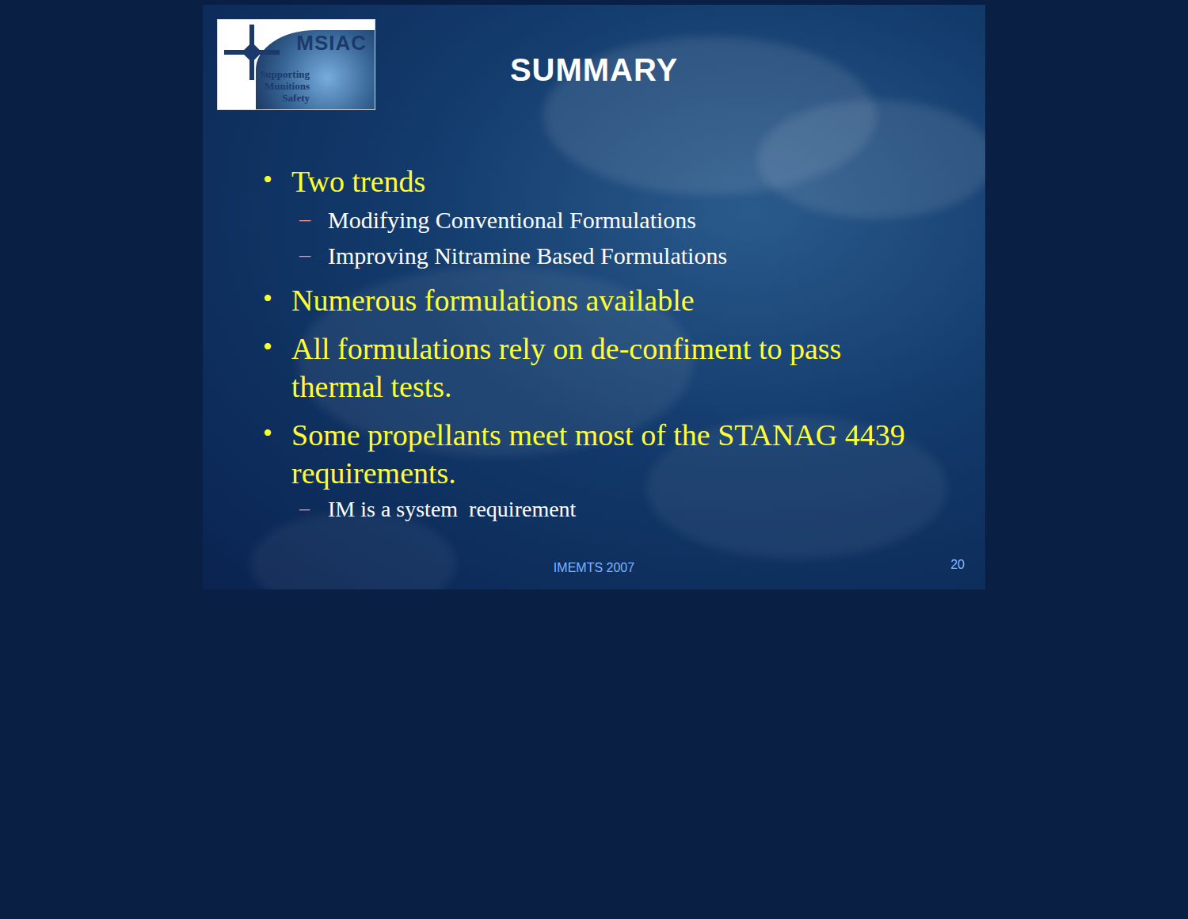MSIAC
Supporting
Munitions
Safety
SUMMARY
Two trends
Modifying Conventional Formulations
Improving Nitramine Based Formulations
Numerous formulations available
All formulations rely on de-confiment to pass thermal tests.
Some propellants meet most of the STANAG 4439 requirements.
IM is a system requirement
IMEMTS 2007
20